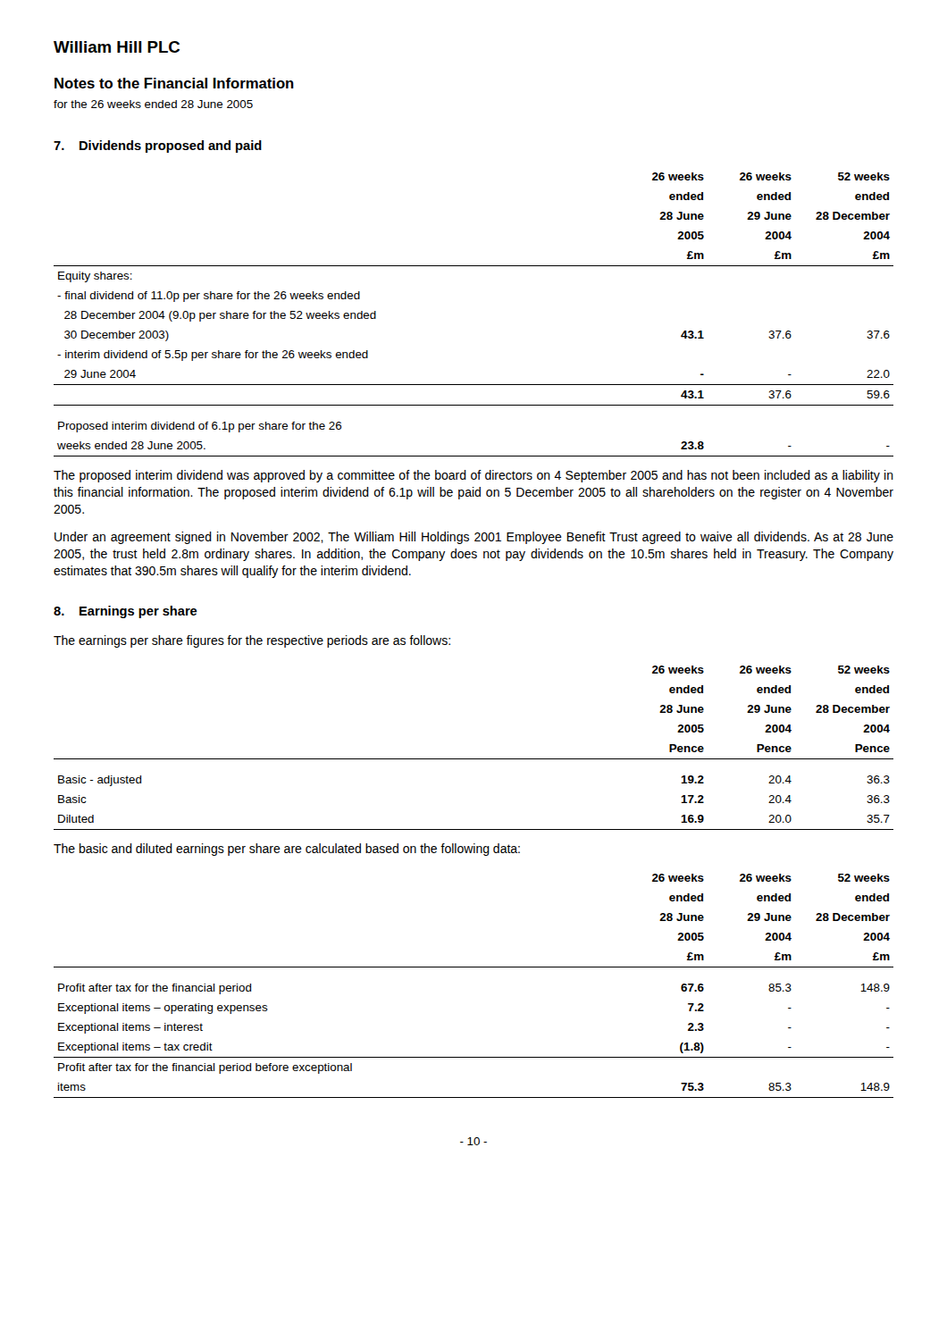William Hill PLC
Notes to the Financial Information
for the 26 weeks ended 28 June 2005
7. Dividends proposed and paid
| | 26 weeks | 26 weeks | 52 weeks |
| | ended | ended | ended |
| | 28 June | 29 June | 28 December |
| | 2005 | 2004 | 2004 |
| | £m | £m | £m |
| Equity shares: | | | |
| - final dividend of 11.0p per share for the 26 weeks ended | | | |
| 28 December 2004 (9.0p per share for the 52 weeks ended | | | |
| 30 December 2003) | 43.1 | 37.6 | 37.6 |
| - interim dividend of 5.5p per share for the 26 weeks ended | | | |
| 29 June 2004 | - | - | 22.0 |
| | 43.1 | 37.6 | 59.6 |
| Proposed interim dividend of 6.1p per share for the 26 | | | |
| weeks ended 28 June 2005. | 23.8 | - | - |
The proposed interim dividend was approved by a committee of the board of directors on 4 September 2005 and has not been included as a liability in this financial information. The proposed interim dividend of 6.1p will be paid on 5 December 2005 to all shareholders on the register on 4 November 2005.
Under an agreement signed in November 2002, The William Hill Holdings 2001 Employee Benefit Trust agreed to waive all dividends. As at 28 June 2005, the trust held 2.8m ordinary shares. In addition, the Company does not pay dividends on the 10.5m shares held in Treasury. The Company estimates that 390.5m shares will qualify for the interim dividend.
8. Earnings per share
The earnings per share figures for the respective periods are as follows:
| | 26 weeks | 26 weeks | 52 weeks |
| | ended | ended | ended |
| | 28 June | 29 June | 28 December |
| | 2005 | 2004 | 2004 |
| | Pence | Pence | Pence |
| Basic - adjusted | 19.2 | 20.4 | 36.3 |
| Basic | 17.2 | 20.4 | 36.3 |
| Diluted | 16.9 | 20.0 | 35.7 |
The basic and diluted earnings per share are calculated based on the following data:
| | 26 weeks | 26 weeks | 52 weeks |
| | ended | ended | ended |
| | 28 June | 29 June | 28 December |
| | 2005 | 2004 | 2004 |
| | £m | £m | £m |
| Profit after tax for the financial period | 67.6 | 85.3 | 148.9 |
| Exceptional items – operating expenses | 7.2 | - | - |
| Exceptional items – interest | 2.3 | - | - |
| Exceptional items – tax credit | (1.8) | - | - |
| Profit after tax for the financial period before exceptional | | | |
| items | 75.3 | 85.3 | 148.9 |
- 10 -